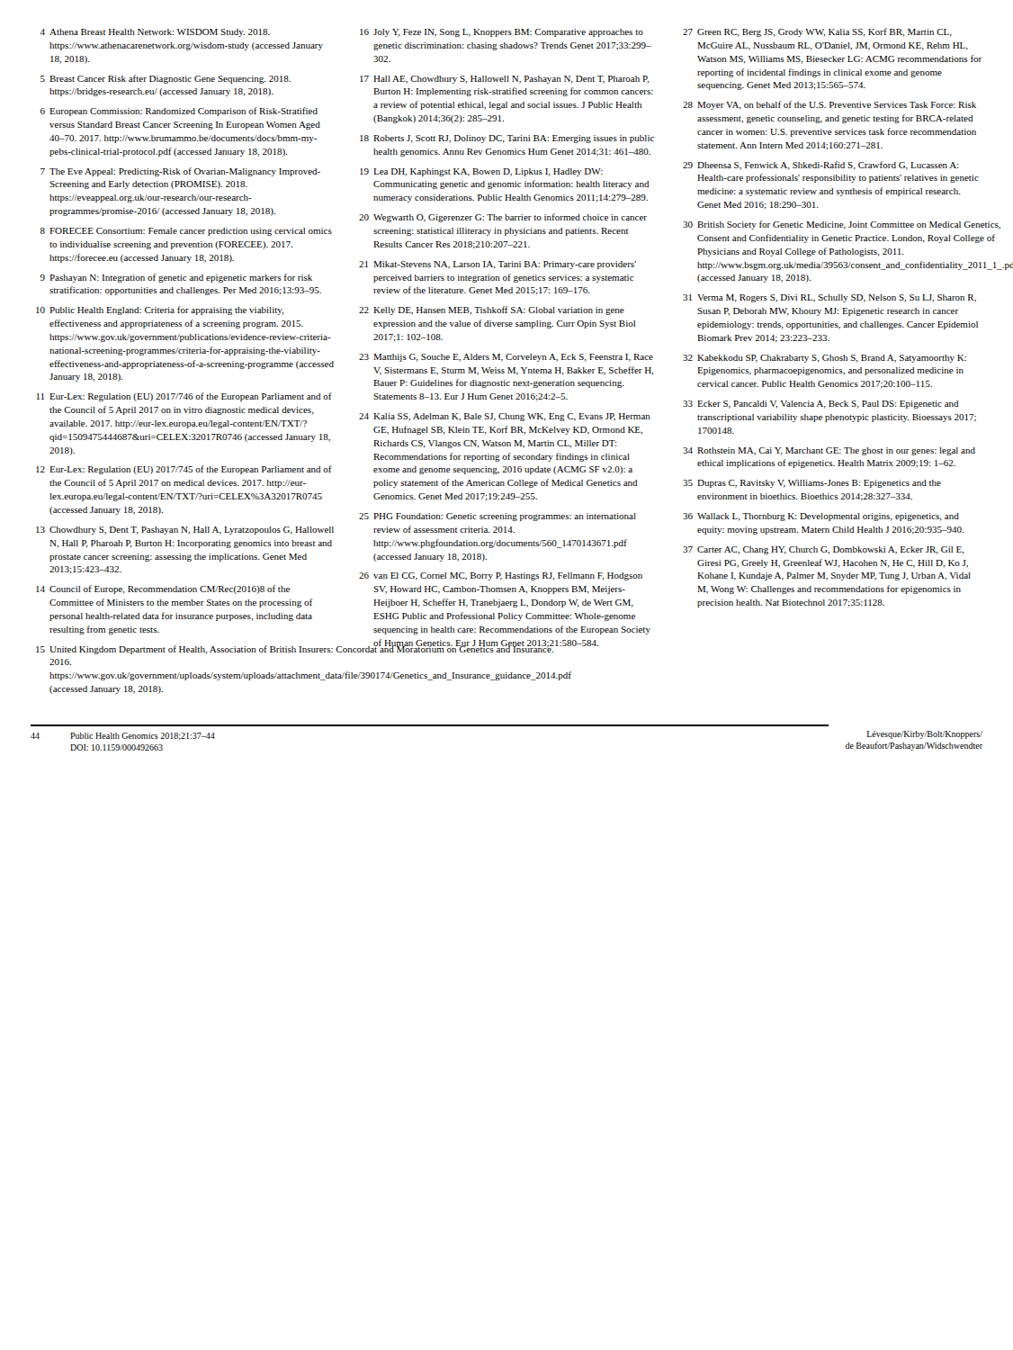4
Athena Breast Health Network: WISDOM Study. 2018. https://www.athenacarenetwork.org/wisdom-study (accessed January 18, 2018).
5
Breast Cancer Risk after Diagnostic Gene Sequencing. 2018. https://bridges-research.eu/ (accessed January 18, 2018).
6
European Commission: Randomized Comparison of Risk-Stratified versus Standard Breast Cancer Screening In European Women Aged 40–70. 2017. http://www.brumammo.be/documents/docs/bmm-my-pebs-clinical-trial-protocol.pdf (accessed January 18, 2018).
7
The Eve Appeal: Predicting-Risk of Ovarian-Malignancy Improved-Screening and Early detection (PROMISE). 2018. https://eveappeal.org.uk/our-research/our-research-programmes/promise-2016/ (accessed January 18, 2018).
8
FORECEE Consortium: Female cancer prediction using cervical omics to individualise screening and prevention (FORECEE). 2017. https://forecee.eu (accessed January 18, 2018).
9
Pashayan N: Integration of genetic and epigenetic markers for risk stratification: opportunities and challenges. Per Med 2016;13:93–95.
10
Public Health England: Criteria for appraising the viability, effectiveness and appropriateness of a screening program. 2015. https://www.gov.uk/government/publications/evidence-review-criteria-national-screening-programmes/criteria-for-appraising-the-viability-effectiveness-and-appropriateness-of-a-screening-programme (accessed January 18, 2018).
11
Eur-Lex: Regulation (EU) 2017/746 of the European Parliament and of the Council of 5 April 2017 on in vitro diagnostic medical devices, available. 2017. http://eur-lex.europa.eu/legal-content/EN/TXT/?qid=1509475444687&uri=CELEX:32017R0746 (accessed January 18, 2018).
12
Eur-Lex: Regulation (EU) 2017/745 of the European Parliament and of the Council of 5 April 2017 on medical devices. 2017. http://eur-lex.europa.eu/legal-content/EN/TXT/?uri=CELEX%3A32017R0745 (accessed January 18, 2018).
13
Chowdhury S, Dent T, Pashayan N, Hall A, Lyratzopoulos G, Hallowell N, Hall P, Pharoah P, Burton H: Incorporating genomics into breast and prostate cancer screening: assessing the implications. Genet Med 2013;15:423–432.
14
Council of Europe, Recommendation CM/Rec(2016)8 of the Committee of Ministers to the member States on the processing of personal health-related data for insurance purposes, including data resulting from genetic tests.
15
United Kingdom Department of Health, Association of British Insurers: Concordat and Moratorium on Genetics and Insurance. 2016. https://www.gov.uk/government/uploads/system/uploads/attachment_data/file/390174/Genetics_and_Insurance_guidance_2014.pdf (accessed January 18, 2018).
16
Joly Y, Feze IN, Song L, Knoppers BM: Comparative approaches to genetic discrimination: chasing shadows? Trends Genet 2017;33:299–302.
17
Hall AE, Chowdhury S, Hallowell N, Pashayan N, Dent T, Pharoah P, Burton H: Implementing risk-stratified screening for common cancers: a review of potential ethical, legal and social issues. J Public Health (Bangkok) 2014;36(2): 285–291.
18
Roberts J, Scott RJ, Dolinoy DC, Tarini BA: Emerging issues in public health genomics. Annu Rev Genomics Hum Genet 2014;31: 461–480.
19
Lea DH, Kaphingst KA, Bowen D, Lipkus I, Hadley DW: Communicating genetic and genomic information: health literacy and numeracy considerations. Public Health Genomics 2011;14:279–289.
20
Wegwarth O, Gigerenzer G: The barrier to informed choice in cancer screening: statistical illiteracy in physicians and patients. Recent Results Cancer Res 2018;210:207–221.
21
Mikat-Stevens NA, Larson IA, Tarini BA: Primary-care providers' perceived barriers to integration of genetics services: a systematic review of the literature. Genet Med 2015;17: 169–176.
22
Kelly DE, Hansen MEB, Tishkoff SA: Global variation in gene expression and the value of diverse sampling. Curr Opin Syst Biol 2017;1: 102–108.
23
Matthijs G, Souche E, Alders M, Corveleyn A, Eck S, Feenstra I, Race V, Sistermans E, Sturm M, Weiss M, Yntema H, Bakker E, Scheffer H, Bauer P: Guidelines for diagnostic next-generation sequencing. Statements 8–13. Eur J Hum Genet 2016;24:2–5.
24
Kalia SS, Adelman K, Bale SJ, Chung WK, Eng C, Evans JP, Herman GE, Hufnagel SB, Klein TE, Korf BR, McKelvey KD, Ormond KE, Richards CS, Vlangos CN, Watson M, Martin CL, Miller DT: Recommendations for reporting of secondary findings in clinical exome and genome sequencing, 2016 update (ACMG SF v2.0): a policy statement of the American College of Medical Genetics and Genomics. Genet Med 2017;19:249–255.
25
PHG Foundation: Genetic screening programmes: an international review of assessment criteria. 2014. http://www.phgfoundation.org/documents/560_1470143671.pdf (accessed January 18, 2018).
26
van El CG, Cornel MC, Borry P, Hastings RJ, Fellmann F, Hodgson SV, Howard HC, Cambon-Thomsen A, Knoppers BM, Meijers-Heijboer H, Scheffer H, Tranebjaerg L, Dondorp W, de Wert GM, ESHG Public and Professional Policy Committee: Whole-genome sequencing in health care: Recommendations of the European Society of Human Genetics. Eur J Hum Genet 2013;21:580–584.
27
Green RC, Berg JS, Grody WW, Kalia SS, Korf BR, Martin CL, McGuire AL, Nussbaum RL, O'Daniel, JM, Ormond KE, Rehm HL, Watson MS, Williams MS, Biesecker LG: ACMG recommendations for reporting of incidental findings in clinical exome and genome sequencing. Genet Med 2013;15:565–574.
28
Moyer VA, on behalf of the U.S. Preventive Services Task Force: Risk assessment, genetic counseling, and genetic testing for BRCA-related cancer in women: U.S. preventive services task force recommendation statement. Ann Intern Med 2014;160:271–281.
29
Dheensa S, Fenwick A, Shkedi-Rafid S, Crawford G, Lucassen A: Health-care professionals' responsibility to patients' relatives in genetic medicine: a systematic review and synthesis of empirical research. Genet Med 2016; 18:290–301.
30
British Society for Genetic Medicine, Joint Committee on Medical Genetics, Consent and Confidentiality in Genetic Practice. London, Royal College of Physicians and Royal College of Pathologists, 2011. http://www.bsgm.org.uk/media/39563/consent_and_confidentiality_2011_1_.pdf (accessed January 18, 2018).
31
Verma M, Rogers S, Divi RL, Schully SD, Nelson S, Su LJ, Sharon R, Susan P, Deborah MW, Khoury MJ: Epigenetic research in cancer epidemiology: trends, opportunities, and challenges. Cancer Epidemiol Biomark Prev 2014; 23:223–233.
32
Kabekkodu SP, Chakrabarty S, Ghosh S, Brand A, Satyamoorthy K: Epigenomics, pharmacoepigenomics, and personalized medicine in cervical cancer. Public Health Genomics 2017;20:100–115.
33
Ecker S, Pancaldi V, Valencia A, Beck S, Paul DS: Epigenetic and transcriptional variability shape phenotypic plasticity. Bioessays 2017; 1700148.
34
Rothstein MA, Cai Y, Marchant GE: The ghost in our genes: legal and ethical implications of epigenetics. Health Matrix 2009;19: 1–62.
35
Dupras C, Ravitsky V, Williams-Jones B: Epigenetics and the environment in bioethics. Bioethics 2014;28:327–334.
36
Wallack L, Thornburg K: Developmental origins, epigenetics, and equity: moving upstream. Matern Child Health J 2016;20:935–940.
37
Carter AC, Chang HY, Church G, Dombkowski A, Ecker JR, Gil E, Giresi PG, Greely H, Greenleaf WJ, Hacohen N, He C, Hill D, Ko J, Kohane I, Kundaje A, Palmer M, Snyder MP, Tung J, Urban A, Vidal M, Wong W: Challenges and recommendations for epigenomics in precision health. Nat Biotechnol 2017;35:1128.
44
Public Health Genomics 2018;21:37–44 DOI: 10.1159/000492663
Lévesque/Kirby/Bolt/Knoppers/
de Beaufort/Pashayan/Widschwendter